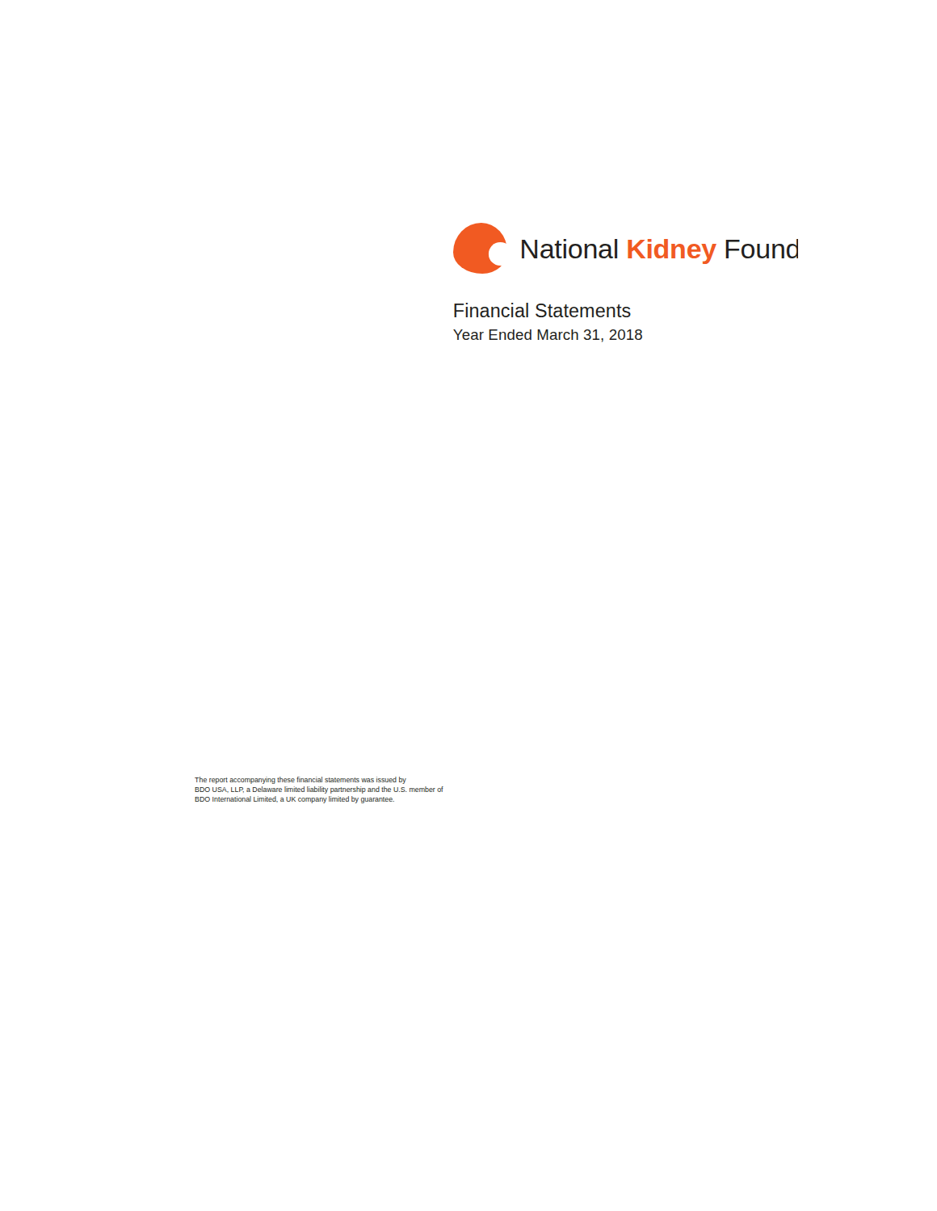National Kidney Foundation®
Financial Statements
Year Ended March 31, 2018
The report accompanying these financial statements was issued by
BDO USA, LLP, a Delaware limited liability partnership and the U.S. member of
BDO International Limited, a UK company limited by guarantee.